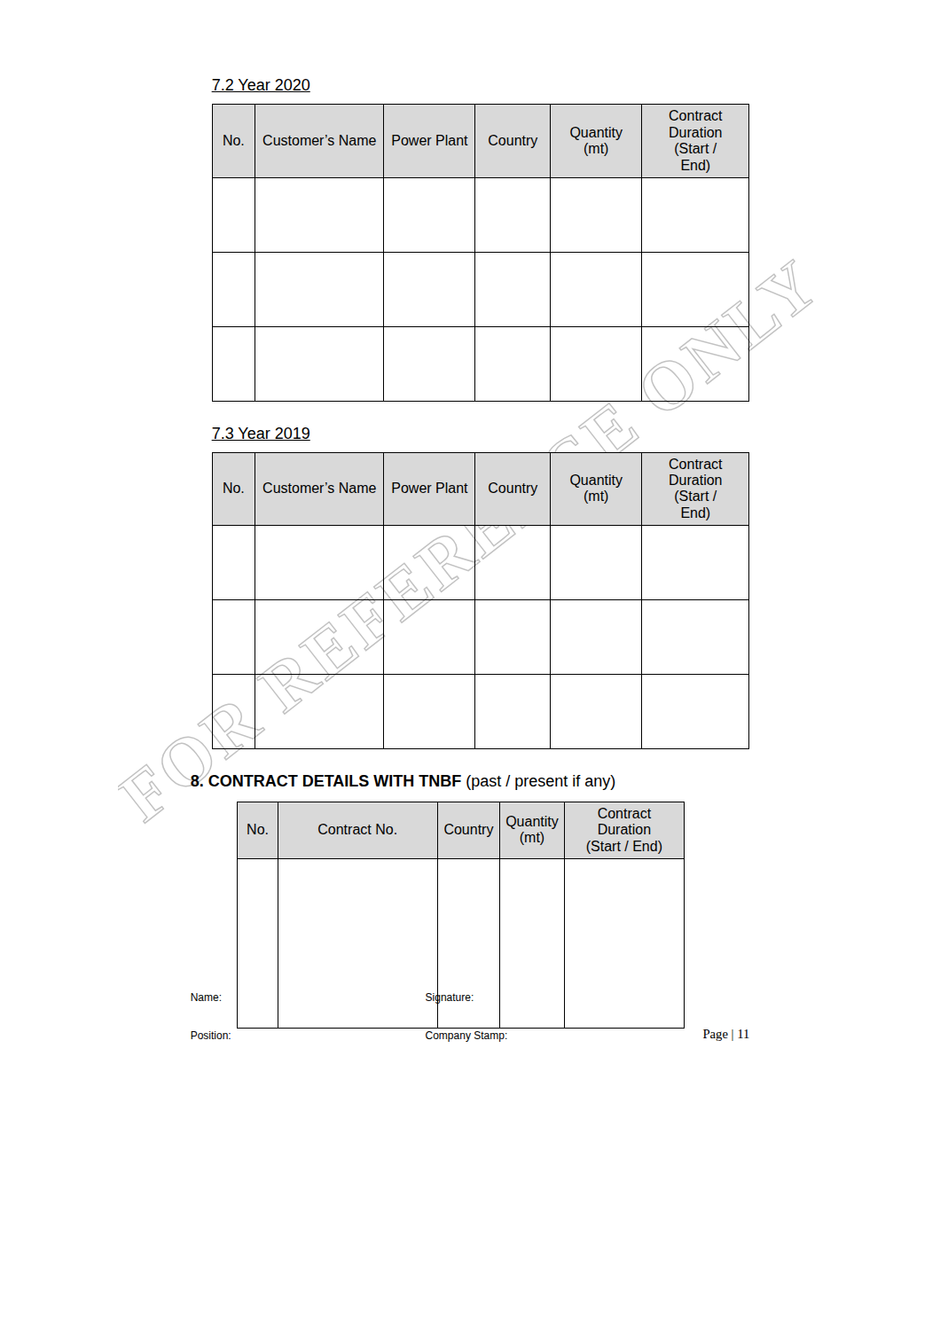FOR REFERENCE ONLY
7.2 Year 2020
| No. | Customer’s Name | Power Plant | Country | Quantity (mt) | Contract Duration (Start / End) |
| --- | --- | --- | --- | --- | --- |
7.3 Year 2019
| No. | Customer’s Name | Power Plant | Country | Quantity (mt) | Contract Duration (Start / End) |
| --- | --- | --- | --- | --- | --- |
8. CONTRACT DETAILS WITH TNBF (past / present if any)
| No. | Contract No. | Country | Quantity (mt) | Contract Duration (Start / End) |
| --- | --- | --- | --- | --- |
Name:
Signature:
Position:
Company Stamp:
Page | 11